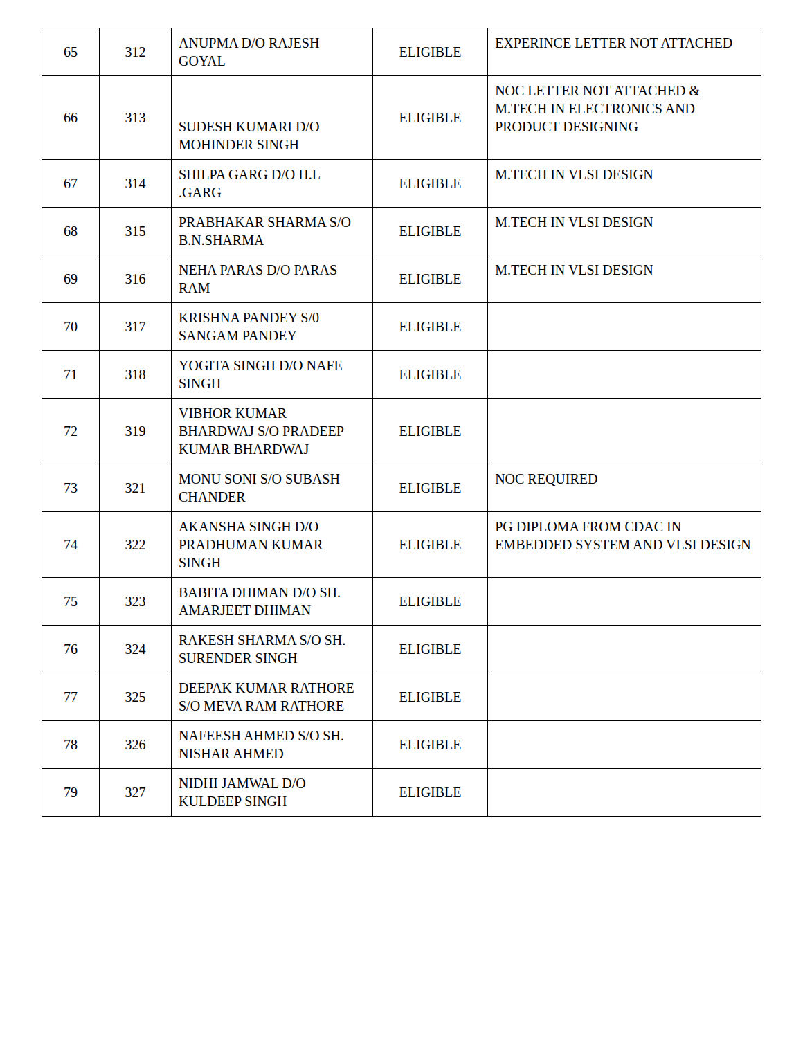| 65 | 312 | ANUPMA D/O RAJESH GOYAL | ELIGIBLE | EXPERINCE LETTER NOT ATTACHED |
| 66 | 313 | SUDESH KUMARI D/O MOHINDER SINGH | ELIGIBLE | NOC LETTER NOT ATTACHED & M.TECH IN ELECTRONICS AND PRODUCT DESIGNING |
| 67 | 314 | SHILPA GARG D/O H.L .GARG | ELIGIBLE | M.TECH IN VLSI DESIGN |
| 68 | 315 | PRABHAKAR SHARMA S/O B.N.SHARMA | ELIGIBLE | M.TECH IN VLSI DESIGN |
| 69 | 316 | NEHA PARAS D/O PARAS RAM | ELIGIBLE | M.TECH IN VLSI DESIGN |
| 70 | 317 | KRISHNA PANDEY S/0 SANGAM PANDEY | ELIGIBLE | |
| 71 | 318 | YOGITA SINGH D/O NAFE SINGH | ELIGIBLE | |
| 72 | 319 | VIBHOR KUMAR BHARDWAJ S/O PRADEEP KUMAR BHARDWAJ | ELIGIBLE | |
| 73 | 321 | MONU SONI S/O SUBASH CHANDER | ELIGIBLE | NOC REQUIRED |
| 74 | 322 | AKANSHA SINGH D/O PRADHUMAN KUMAR SINGH | ELIGIBLE | PG DIPLOMA FROM CDAC IN EMBEDDED SYSTEM AND VLSI DESIGN |
| 75 | 323 | BABITA DHIMAN D/O SH. AMARJEET DHIMAN | ELIGIBLE | |
| 76 | 324 | RAKESH SHARMA S/O SH. SURENDER SINGH | ELIGIBLE | |
| 77 | 325 | DEEPAK KUMAR RATHORE S/O MEVA RAM RATHORE | ELIGIBLE | |
| 78 | 326 | NAFEESH AHMED S/O SH. NISHAR AHMED | ELIGIBLE | |
| 79 | 327 | NIDHI JAMWAL D/O KULDEEP SINGH | ELIGIBLE | |